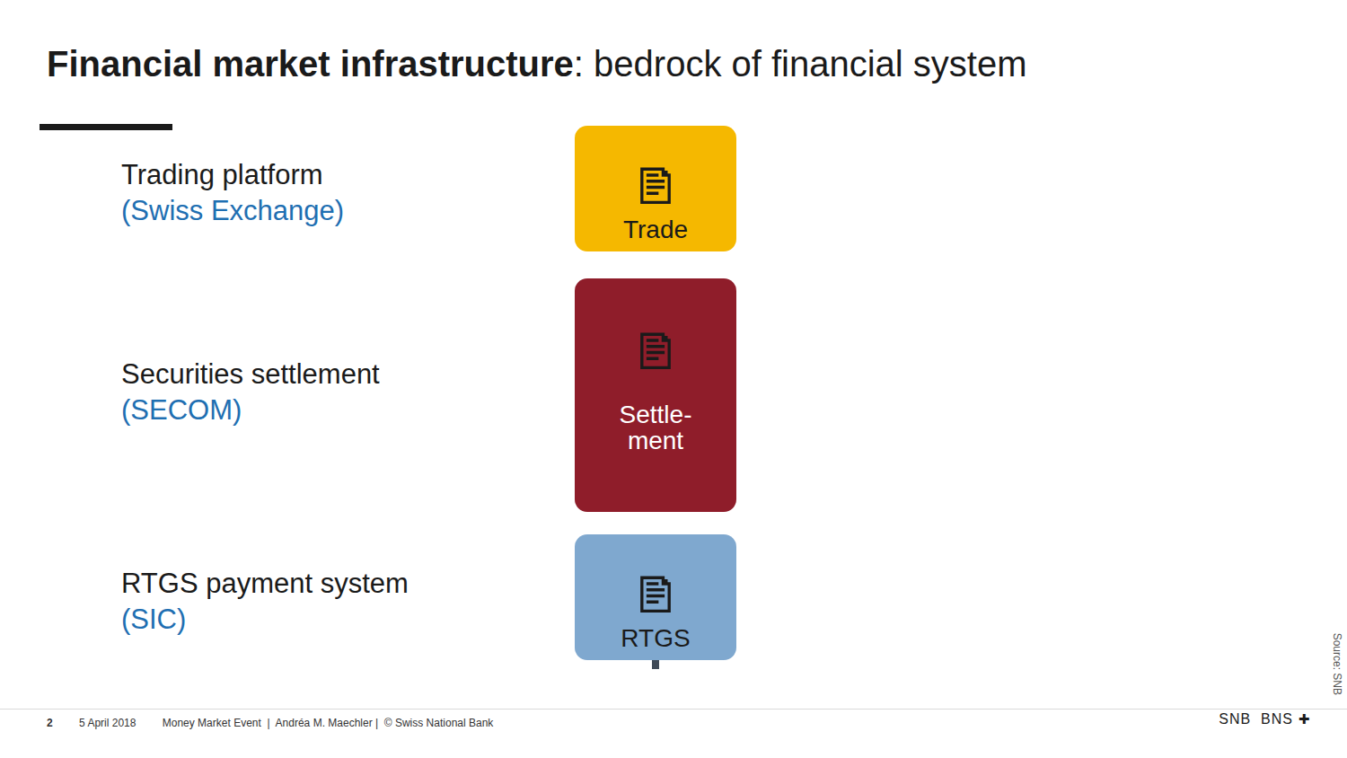Financial market infrastructure: bedrock of financial system
Trading platform (Swiss Exchange)
Securities settlement (SECOM)
RTGS payment system (SIC)
🖹
Trade
🖹
Settle-
ment
🖹
RTGS
Source: SNB
2 5 April 2018 Money Market Event | Andréa M. Maechler | © Swiss National Bank
SNB BNS✚